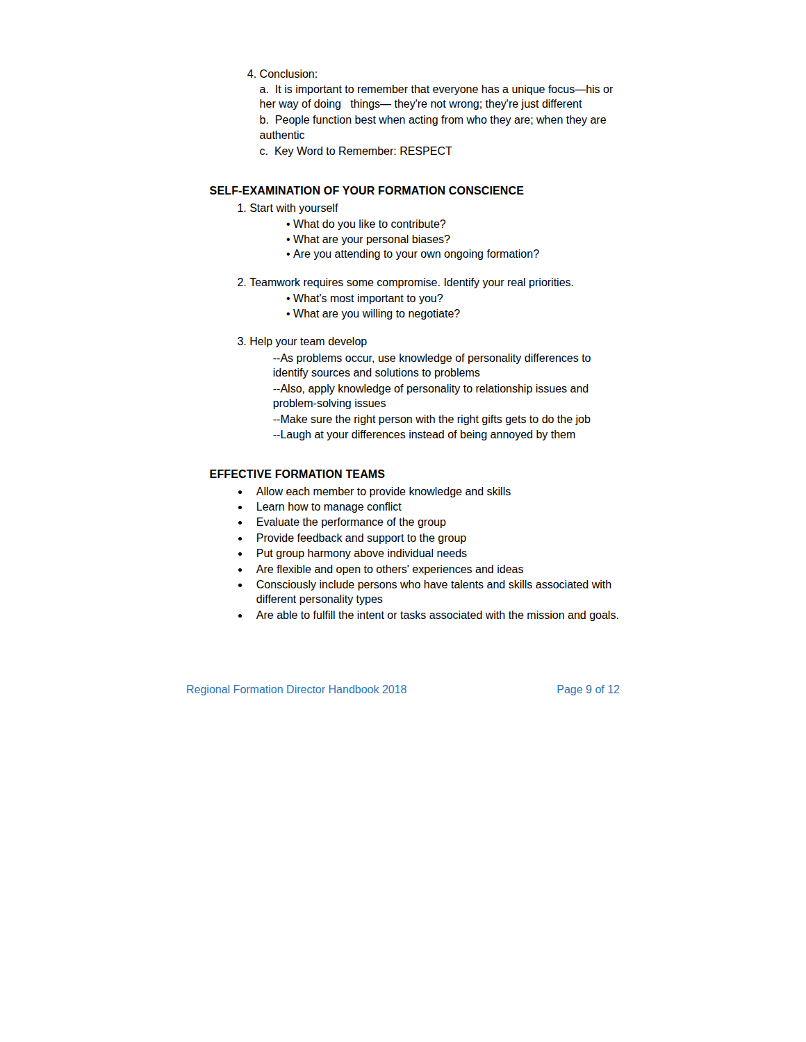Conclusion:
a. It is important to remember that everyone has a unique focus—his or her way of doing things— they're not wrong; they're just different
b. People function best when acting from who they are; when they are authentic
c. Key Word to Remember: RESPECT
Self-Examination of Your Formation Conscience
Start with yourself
What do you like to contribute?
What are your personal biases?
Are you attending to your own ongoing formation?
Teamwork requires some compromise. Identify your real priorities.
What's most important to you?
What are you willing to negotiate?
Help your team develop
--As problems occur, use knowledge of personality differences to identify sources and solutions to problems
--Also, apply knowledge of personality to relationship issues and problem-solving issues
--Make sure the right person with the right gifts gets to do the job
--Laugh at your differences instead of being annoyed by them
Effective Formation Teams
Allow each member to provide knowledge and skills
Learn how to manage conflict
Evaluate the performance of the group
Provide feedback and support to the group
Put group harmony above individual needs
Are flexible and open to others' experiences and ideas
Consciously include persons who have talents and skills associated with different personality types
Are able to fulfill the intent or tasks associated with the mission and goals.
Regional Formation Director Handbook 2018 Page 9 of 12